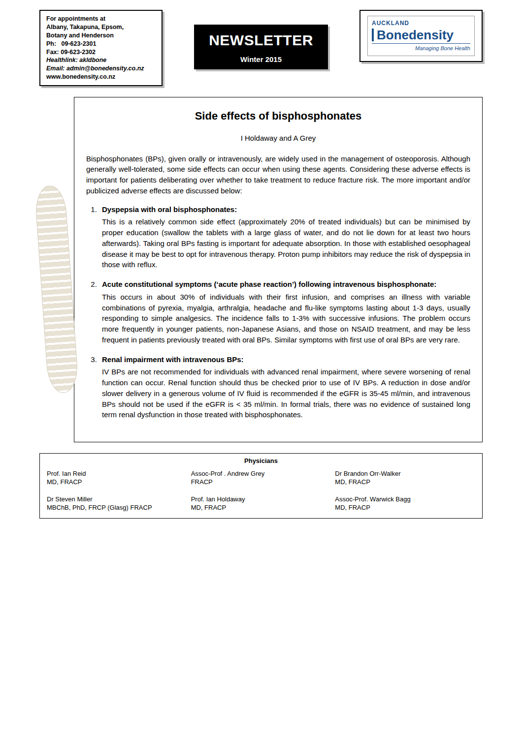For appointments at
Albany, Takapuna, Epsom,
Botany and Henderson
Ph: 09-623-2301
Fax: 09-623-2302
Healthlink: akldbone
Email: admin@bonedensity.co.nz
www.bonedensity.co.nz
NEWSLETTER
Winter 2015
AUCKLAND
Bonedensity
Managing Bone Health
Side effects of bisphosphonates
I Holdaway and A Grey
Bisphosphonates (BPs), given orally or intravenously, are widely used in the management of osteoporosis. Although generally well-tolerated, some side effects can occur when using these agents. Considering these adverse effects is important for patients deliberating over whether to take treatment to reduce fracture risk. The more important and/or publicized adverse effects are discussed below:
Dyspepsia with oral bisphosphonates:
This is a relatively common side effect (approximately 20% of treated individuals) but can be minimised by proper education (swallow the tablets with a large glass of water, and do not lie down for at least two hours afterwards). Taking oral BPs fasting is important for adequate absorption. In those with established oesophageal disease it may be best to opt for intravenous therapy. Proton pump inhibitors may reduce the risk of dyspepsia in those with reflux.
Acute constitutional symptoms (‘acute phase reaction’) following intravenous bisphosphonate:
This occurs in about 30% of individuals with their first infusion, and comprises an illness with variable combinations of pyrexia, myalgia, arthralgia, headache and flu-like symptoms lasting about 1-3 days, usually responding to simple analgesics. The incidence falls to 1-3% with successive infusions. The problem occurs more frequently in younger patients, non-Japanese Asians, and those on NSAID treatment, and may be less frequent in patients previously treated with oral BPs. Similar symptoms with first use of oral BPs are very rare.
Renal impairment with intravenous BPs:
IV BPs are not recommended for individuals with advanced renal impairment, where severe worsening of renal function can occur. Renal function should thus be checked prior to use of IV BPs. A reduction in dose and/or slower delivery in a generous volume of IV fluid is recommended if the eGFR is 35-45 ml/min, and intravenous BPs should not be used if the eGFR is < 35 ml/min. In formal trials, there was no evidence of sustained long term renal dysfunction in those treated with bisphosphonates.
Physicians
| Prof. Ian Reid MD, FRACP | Assoc-Prof . Andrew Grey FRACP | Dr Brandon Orr-Walker MD, FRACP |
| Dr Steven Miller MBChB, PhD, FRCP (Glasg) FRACP | Prof. Ian Holdaway MD, FRACP | Assoc-Prof. Warwick Bagg MD, FRACP |